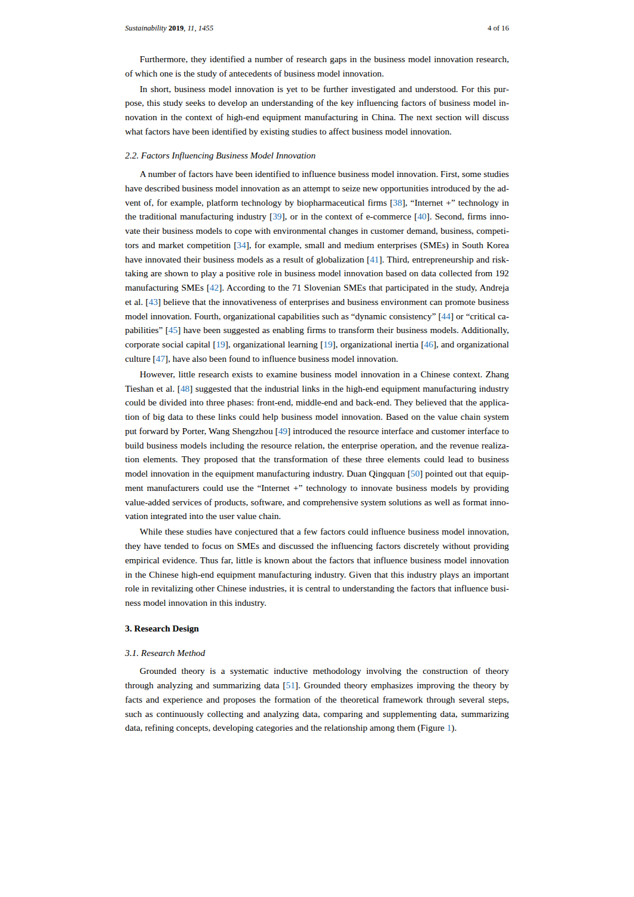Sustainability 2019, 11, 1455
4 of 16
Furthermore, they identified a number of research gaps in the business model innovation research, of which one is the study of antecedents of business model innovation.
In short, business model innovation is yet to be further investigated and understood. For this purpose, this study seeks to develop an understanding of the key influencing factors of business model innovation in the context of high-end equipment manufacturing in China. The next section will discuss what factors have been identified by existing studies to affect business model innovation.
2.2. Factors Influencing Business Model Innovation
A number of factors have been identified to influence business model innovation. First, some studies have described business model innovation as an attempt to seize new opportunities introduced by the advent of, for example, platform technology by biopharmaceutical firms [38], “Internet +” technology in the traditional manufacturing industry [39], or in the context of e-commerce [40]. Second, firms innovate their business models to cope with environmental changes in customer demand, business, competitors and market competition [34], for example, small and medium enterprises (SMEs) in South Korea have innovated their business models as a result of globalization [41]. Third, entrepreneurship and risk-taking are shown to play a positive role in business model innovation based on data collected from 192 manufacturing SMEs [42]. According to the 71 Slovenian SMEs that participated in the study, Andreja et al. [43] believe that the innovativeness of enterprises and business environment can promote business model innovation. Fourth, organizational capabilities such as “dynamic consistency” [44] or “critical capabilities” [45] have been suggested as enabling firms to transform their business models. Additionally, corporate social capital [19], organizational learning [19], organizational inertia [46], and organizational culture [47], have also been found to influence business model innovation.
However, little research exists to examine business model innovation in a Chinese context. Zhang Tieshan et al. [48] suggested that the industrial links in the high-end equipment manufacturing industry could be divided into three phases: front-end, middle-end and back-end. They believed that the application of big data to these links could help business model innovation. Based on the value chain system put forward by Porter, Wang Shengzhou [49] introduced the resource interface and customer interface to build business models including the resource relation, the enterprise operation, and the revenue realization elements. They proposed that the transformation of these three elements could lead to business model innovation in the equipment manufacturing industry. Duan Qingquan [50] pointed out that equipment manufacturers could use the “Internet +” technology to innovate business models by providing value-added services of products, software, and comprehensive system solutions as well as format innovation integrated into the user value chain.
While these studies have conjectured that a few factors could influence business model innovation, they have tended to focus on SMEs and discussed the influencing factors discretely without providing empirical evidence. Thus far, little is known about the factors that influence business model innovation in the Chinese high-end equipment manufacturing industry. Given that this industry plays an important role in revitalizing other Chinese industries, it is central to understanding the factors that influence business model innovation in this industry.
3. Research Design
3.1. Research Method
Grounded theory is a systematic inductive methodology involving the construction of theory through analyzing and summarizing data [51]. Grounded theory emphasizes improving the theory by facts and experience and proposes the formation of the theoretical framework through several steps, such as continuously collecting and analyzing data, comparing and supplementing data, summarizing data, refining concepts, developing categories and the relationship among them (Figure 1).